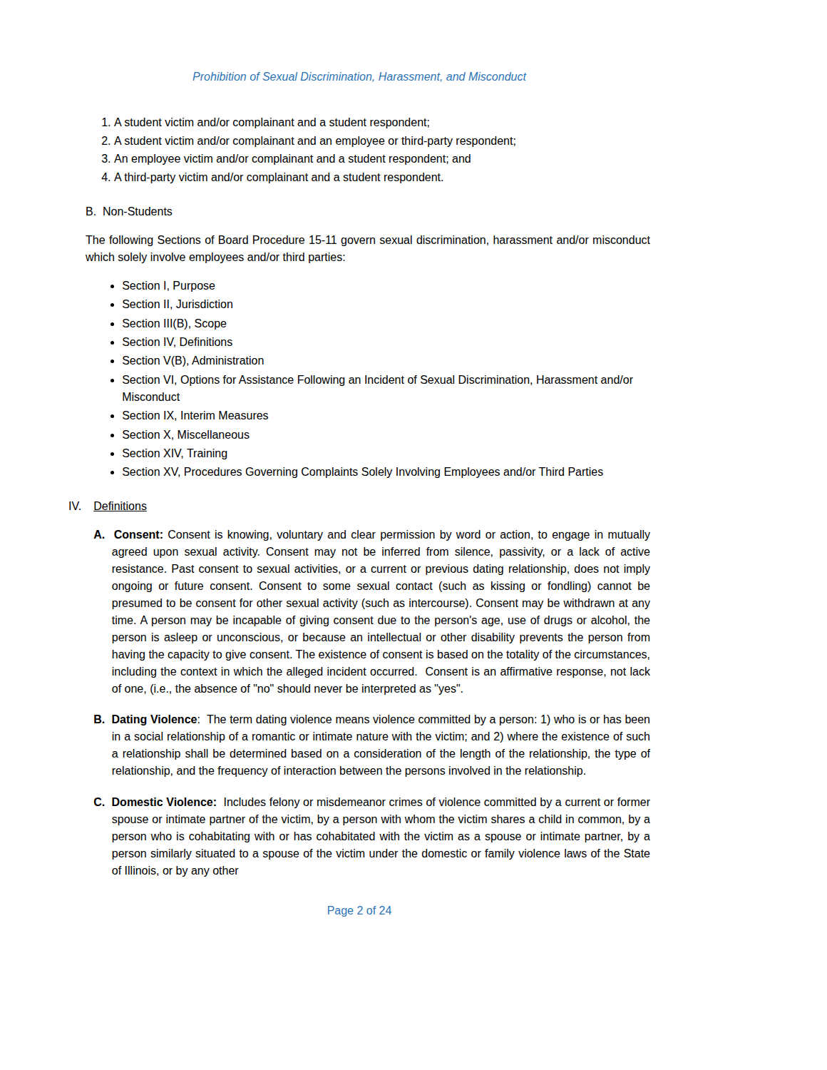Prohibition of Sexual Discrimination, Harassment, and Misconduct
A student victim and/or complainant and a student respondent;
A student victim and/or complainant and an employee or third-party respondent;
An employee victim and/or complainant and a student respondent; and
A third-party victim and/or complainant and a student respondent.
B. Non-Students
The following Sections of Board Procedure 15-11 govern sexual discrimination, harassment and/or misconduct which solely involve employees and/or third parties:
Section I, Purpose
Section II, Jurisdiction
Section III(B), Scope
Section IV, Definitions
Section V(B), Administration
Section VI, Options for Assistance Following an Incident of Sexual Discrimination, Harassment and/or Misconduct
Section IX, Interim Measures
Section X, Miscellaneous
Section XIV, Training
Section XV, Procedures Governing Complaints Solely Involving Employees and/or Third Parties
IV. Definitions
A. Consent: Consent is knowing, voluntary and clear permission by word or action, to engage in mutually agreed upon sexual activity. Consent may not be inferred from silence, passivity, or a lack of active resistance. Past consent to sexual activities, or a current or previous dating relationship, does not imply ongoing or future consent. Consent to some sexual contact (such as kissing or fondling) cannot be presumed to be consent for other sexual activity (such as intercourse). Consent may be withdrawn at any time. A person may be incapable of giving consent due to the person's age, use of drugs or alcohol, the person is asleep or unconscious, or because an intellectual or other disability prevents the person from having the capacity to give consent. The existence of consent is based on the totality of the circumstances, including the context in which the alleged incident occurred. Consent is an affirmative response, not lack of one, (i.e., the absence of "no" should never be interpreted as "yes".
B. Dating Violence: The term dating violence means violence committed by a person: 1) who is or has been in a social relationship of a romantic or intimate nature with the victim; and 2) where the existence of such a relationship shall be determined based on a consideration of the length of the relationship, the type of relationship, and the frequency of interaction between the persons involved in the relationship.
C. Domestic Violence: Includes felony or misdemeanor crimes of violence committed by a current or former spouse or intimate partner of the victim, by a person with whom the victim shares a child in common, by a person who is cohabitating with or has cohabitated with the victim as a spouse or intimate partner, by a person similarly situated to a spouse of the victim under the domestic or family violence laws of the State of Illinois, or by any other
Page 2 of 24